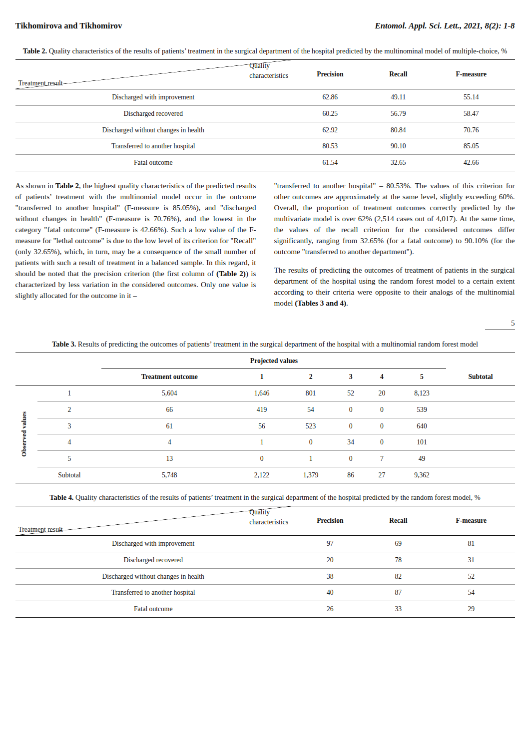Tikhomirova and Tikhomirov
Entomol. Appl. Sci. Lett., 2021, 8(2): 1-8
Table 2. Quality characteristics of the results of patients’ treatment in the surgical department of the hospital predicted by the multinominal model of multiple-choice, %
| Quality characteristics Treatment result | Precision | Recall | F-measure |
| --- | --- | --- | --- |
| Discharged with improvement | 62.86 | 49.11 | 55.14 |
| Discharged recovered | 60.25 | 56.79 | 58.47 |
| Discharged without changes in health | 62.92 | 80.84 | 70.76 |
| Transferred to another hospital | 80.53 | 90.10 | 85.05 |
| Fatal outcome | 61.54 | 32.65 | 42.66 |
As shown in Table 2, the highest quality characteristics of the predicted results of patients’ treatment with the multinomial model occur in the outcome "transferred to another hospital" (F-measure is 85.05%), and "discharged without changes in health" (F-measure is 70.76%), and the lowest in the category "fatal outcome" (F-measure is 42.66%). Such a low value of the F-measure for "lethal outcome" is due to the low level of its criterion for "Recall" (only 32.65%), which, in turn, may be a consequence of the small number of patients with such a result of treatment in a balanced sample. In this regard, it should be noted that the precision criterion (the first column of (Table 2)) is characterized by less variation in the considered outcomes. Only one value is slightly allocated for the outcome in it –
"transferred to another hospital" – 80.53%. The values of this criterion for other outcomes are approximately at the same level, slightly exceeding 60%. Overall, the proportion of treatment outcomes correctly predicted by the multivariate model is over 62% (2,514 cases out of 4,017). At the same time, the values of the recall criterion for the considered outcomes differ significantly, ranging from 32.65% (for a fatal outcome) to 90.10% (for the outcome "transferred to another department").
The results of predicting the outcomes of treatment of patients in the surgical department of the hospital using the random forest model to a certain extent according to their criteria were opposite to their analogs of the multinomial model (Tables 3 and 4).
5
Table 3. Results of predicting the outcomes of patients’ treatment in the surgical department of the hospital with a multinomial random forest model
| | Projected values |
| --- | --- |
| | Treatment outcome | 1 | 2 | 3 | 4 | 5 | Subtotal |
| Observed values | 1 | 5,604 | 1,646 | 801 | 52 | 20 | 8,123 | |
| 2 | 66 | 419 | 54 | 0 | 0 | 539 | |
| 3 | 61 | 56 | 523 | 0 | 0 | 640 | |
| 4 | 4 | 1 | 0 | 34 | 0 | 101 | |
| 5 | 13 | 0 | 1 | 0 | 7 | 49 | |
| Subtotal | 5,748 | 2,122 | 1,379 | 86 | 27 | 9,362 | |
Table 4. Quality characteristics of the results of patients’ treatment in the surgical department of the hospital predicted by the random forest model, %
| Quality characteristics Treatment result | Precision | Recall | F-measure |
| --- | --- | --- | --- |
| Discharged with improvement | 97 | 69 | 81 |
| Discharged recovered | 20 | 78 | 31 |
| Discharged without changes in health | 38 | 82 | 52 |
| Transferred to another hospital | 40 | 87 | 54 |
| Fatal outcome | 26 | 33 | 29 |